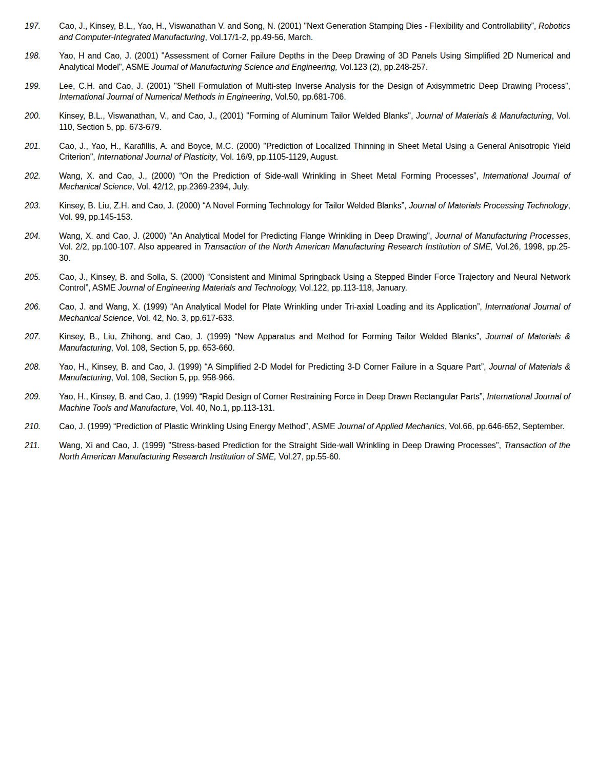197. Cao, J., Kinsey, B.L., Yao, H., Viswanathan V. and Song, N. (2001) "Next Generation Stamping Dies - Flexibility and Controllability”, Robotics and Computer-Integrated Manufacturing, Vol.17/1-2, pp.49-56, March.
198. Yao, H and Cao, J. (2001) "Assessment of Corner Failure Depths in the Deep Drawing of 3D Panels Using Simplified 2D Numerical and Analytical Model", ASME Journal of Manufacturing Science and Engineering, Vol.123 (2), pp.248-257.
199. Lee, C.H. and Cao, J. (2001) "Shell Formulation of Multi-step Inverse Analysis for the Design of Axisymmetric Deep Drawing Process", International Journal of Numerical Methods in Engineering, Vol.50, pp.681-706.
200. Kinsey, B.L., Viswanathan, V., and Cao, J., (2001) "Forming of Aluminum Tailor Welded Blanks", Journal of Materials & Manufacturing, Vol. 110, Section 5, pp. 673-679.
201. Cao, J., Yao, H., Karafillis, A. and Boyce, M.C. (2000) "Prediction of Localized Thinning in Sheet Metal Using a General Anisotropic Yield Criterion", International Journal of Plasticity, Vol. 16/9, pp.1105-1129, August.
202. Wang, X. and Cao, J., (2000) “On the Prediction of Side-wall Wrinkling in Sheet Metal Forming Processes”, International Journal of Mechanical Science, Vol. 42/12, pp.2369-2394, July.
203. Kinsey, B. Liu, Z.H. and Cao, J. (2000) “A Novel Forming Technology for Tailor Welded Blanks”, Journal of Materials Processing Technology, Vol. 99, pp.145-153.
204. Wang, X. and Cao, J. (2000) "An Analytical Model for Predicting Flange Wrinkling in Deep Drawing", Journal of Manufacturing Processes, Vol. 2/2, pp.100-107. Also appeared in Transaction of the North American Manufacturing Research Institution of SME, Vol.26, 1998, pp.25-30.
205. Cao, J., Kinsey, B. and Solla, S. (2000) “Consistent and Minimal Springback Using a Stepped Binder Force Trajectory and Neural Network Control”, ASME Journal of Engineering Materials and Technology, Vol.122, pp.113-118, January.
206. Cao, J. and Wang, X. (1999) “An Analytical Model for Plate Wrinkling under Tri-axial Loading and its Application”, International Journal of Mechanical Science, Vol. 42, No. 3, pp.617-633.
207. Kinsey, B., Liu, Zhihong, and Cao, J. (1999) “New Apparatus and Method for Forming Tailor Welded Blanks”, Journal of Materials & Manufacturing, Vol. 108, Section 5, pp. 653-660.
208. Yao, H., Kinsey, B. and Cao, J. (1999) “A Simplified 2-D Model for Predicting 3-D Corner Failure in a Square Part”, Journal of Materials & Manufacturing, Vol. 108, Section 5, pp. 958-966.
209. Yao, H., Kinsey, B. and Cao, J. (1999) “Rapid Design of Corner Restraining Force in Deep Drawn Rectangular Parts”, International Journal of Machine Tools and Manufacture, Vol. 40, No.1, pp.113-131.
210. Cao, J. (1999) “Prediction of Plastic Wrinkling Using Energy Method”, ASME Journal of Applied Mechanics, Vol.66, pp.646-652, September.
211. Wang, Xi and Cao, J. (1999) "Stress-based Prediction for the Straight Side-wall Wrinkling in Deep Drawing Processes", Transaction of the North American Manufacturing Research Institution of SME, Vol.27, pp.55-60.